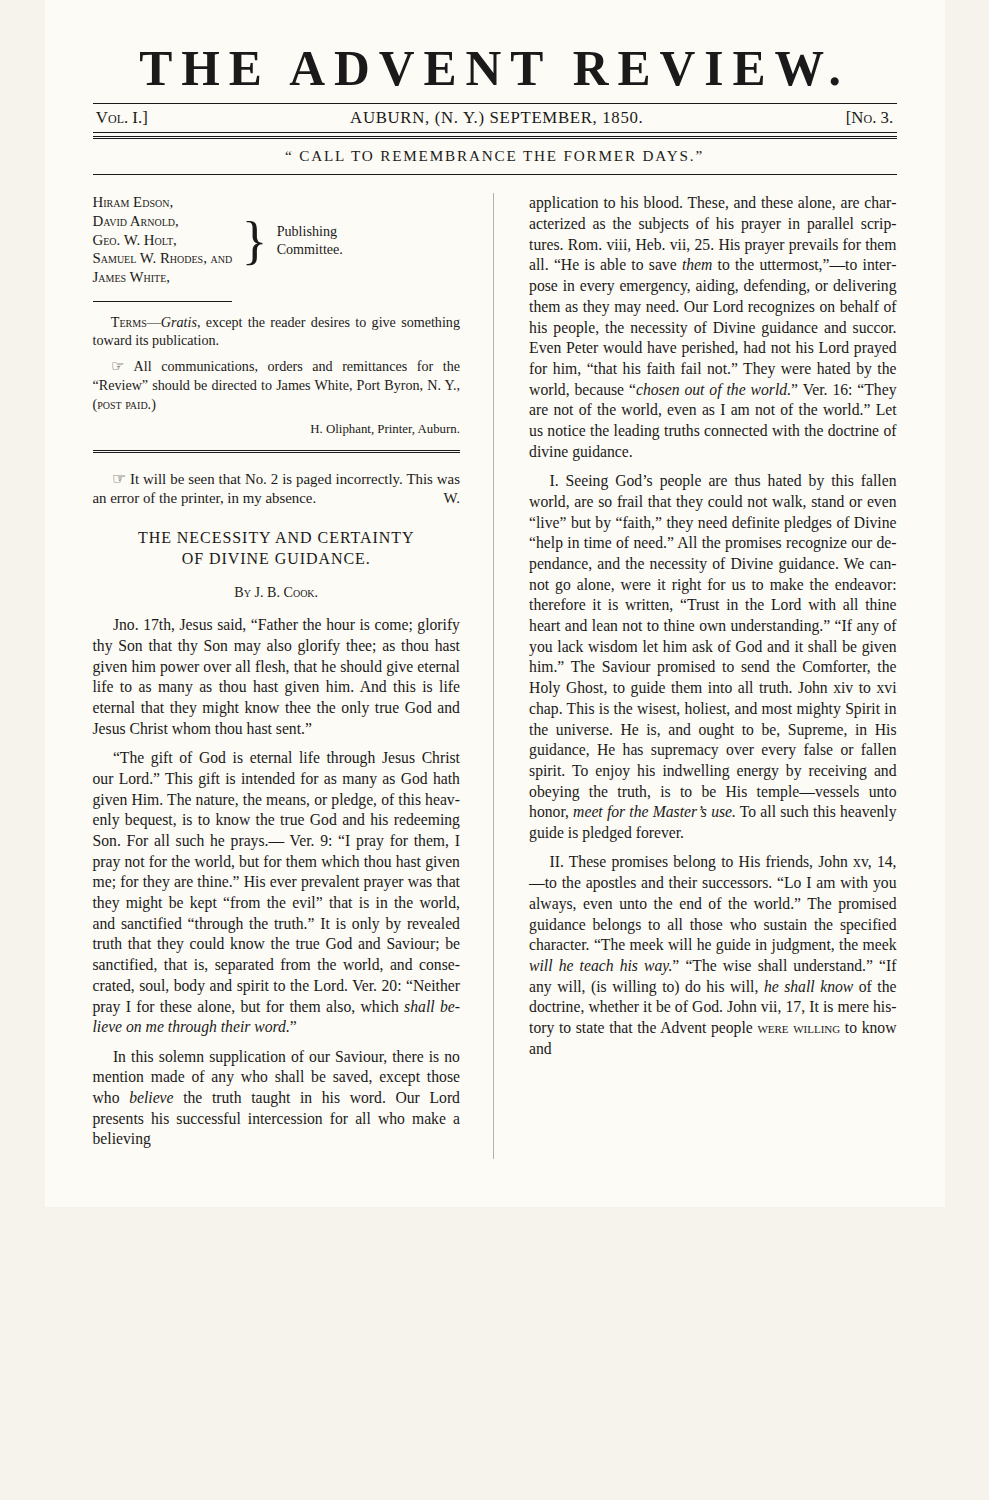The Advent Review.
Vol. I.] AUBURN, (N. Y.) SEPTEMBER, 1850. [No. 3.
“ CALL TO REMEMBRANCE THE FORMER DAYS.”
Hiram Edson,
David Arnold,
Geo. W. Holt,
Samuel W. Rhodes, and
James White,
}
Publishing
Committee.
Terms—Gratis, except the reader desires to give something toward its publication.
All communications, orders and remittances for the “Review” should be directed to James White, Port Byron, N. Y., (post paid.)
H. Oliphant, Printer, Auburn.
It will be seen that No. 2 is paged incorrectly. This was an error of the printer, in my absence. W.
The Necessity and Certainty
of Divine Guidance.
By J. B. Cook.
Jno. 17th, Jesus said, “Father the hour is come; glorify thy Son that thy Son may also glorify thee; as thou hast given him power over all flesh, that he should give eternal life to as many as thou hast given him. And this is life eternal that they might know thee the only true God and Jesus Christ whom thou hast sent.”
“The gift of God is eternal life through Jesus Christ our Lord.” This gift is intended for as many as God hath given Him. The nature, the means, or pledge, of this heavenly bequest, is to know the true God and his redeeming Son. For all such he prays.— Ver. 9: “I pray for them, I pray not for the world, but for them which thou hast given me; for they are thine.” His ever prevalent prayer was that they might be kept “from the evil” that is in the world, and sanctified “through the truth.” It is only by revealed truth that they could know the true God and Saviour; be sanctified, that is, separated from the world, and consecrated, soul, body and spirit to the Lord. Ver. 20: “Neither pray I for these alone, but for them also, which shall believe on me through their word.”
In this solemn supplication of our Saviour, there is no mention made of any who shall be saved, except those who believe the truth taught in his word. Our Lord presents his successful intercession for all who make a believing
application to his blood. These, and these alone, are characterized as the subjects of his prayer in parallel scriptures. Rom. viii, Heb. vii, 25. His prayer prevails for them all. “He is able to save them to the uttermost,”—to interpose in every emergency, aiding, defending, or delivering them as they may need. Our Lord recognizes on behalf of his people, the necessity of Divine guidance and succor. Even Peter would have perished, had not his Lord prayed for him, “that his faith fail not.” They were hated by the world, because “chosen out of the world.” Ver. 16: “They are not of the world, even as I am not of the world.” Let us notice the leading truths connected with the doctrine of divine guidance.
I. Seeing God’s people are thus hated by this fallen world, are so frail that they could not walk, stand or even “live” but by “faith,” they need definite pledges of Divine “help in time of need.” All the promises recognize our dependance, and the necessity of Divine guidance. We cannot go alone, were it right for us to make the endeavor: therefore it is written, “Trust in the Lord with all thine heart and lean not to thine own understanding.” “If any of you lack wisdom let him ask of God and it shall be given him.” The Saviour promised to send the Comforter, the Holy Ghost, to guide them into all truth. John xiv to xvi chap. This is the wisest, holiest, and most mighty Spirit in the universe. He is, and ought to be, Supreme, in His guidance, He has supremacy over every false or fallen spirit. To enjoy his indwelling energy by receiving and obeying the truth, is to be His temple—vessels unto honor, meet for the Master’s use. To all such this heavenly guide is pledged forever.
II. These promises belong to His friends, John xv, 14,—to the apostles and their successors. “Lo I am with you always, even unto the end of the world.” The promised guidance belongs to all those who sustain the specified character. “The meek will he guide in judgment, the meek will he teach his way.” “The wise shall understand.” “If any will, (is willing to) do his will, he shall know of the doctrine, whether it be of God. John vii, 17, It is mere history to state that the Advent people were willing to know and